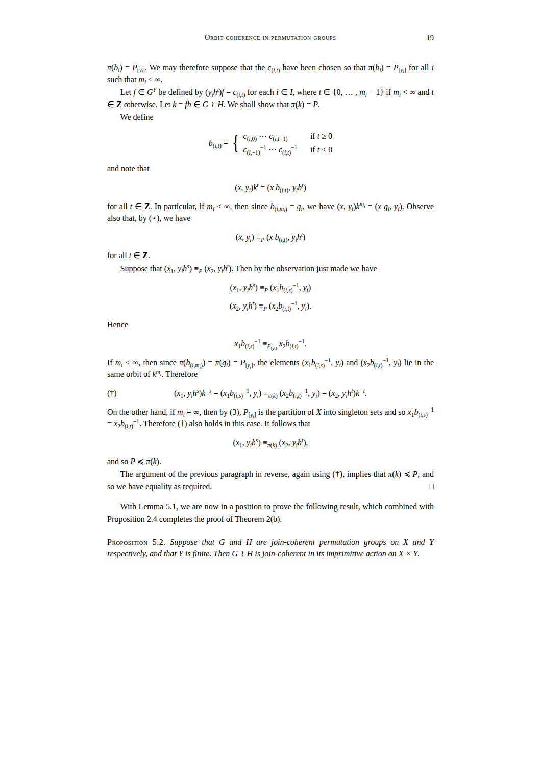Orbit coherence in permutation groups 19
π(bi) = P[yi]. We may therefore suppose that the c(i,t) have been chosen so that π(bi) = P[yi] for all i such that mi < ∞.
Let f ∈ GY be defined by (yiht)f = c(i,t) for each i ∈ I, where t ∈ {0, … , mi − 1} if mi < ∞ and t ∈ Z otherwise. Let k = fh ∈ G ≀ H. We shall show that π(k) = P.
We define
b(i,t) = { c(i, 0) ⋯ c(i,t−1) if t ≥ 0 c(i,−1)−1 ⋯ c(i,t)−1 if t < 0
and note that
(x, yi)kt = (x b(i,t), yiht)
for all t ∈ Z. In particular, if mi < ∞, then since b(i,mi) = gi, we have (x, yi)kmi = (x gi, yi). Observe also that, by (⋆), we have
(x, yi) ≡P (x b(i,t), yiht)
for all t ∈ Z.
Suppose that (x1, yihs) ≡P (x2, yiht). Then by the observation just made we have
(x1, yihs) ≡P (x1b(i,s)−1, yi)
(x2, yiht) ≡P (x2b(i,t)−1, yi).
Hence
x1b(i,s)−1 ≡P[yi] x2b(i,t)−1.
If mi < ∞, then since π(b(i,mi)) = π(gi) = P[yi], the elements (x1b(i,s)−1, yi) and (x2b(i,t)−1, yi) lie in the same orbit of kmi. Therefore
(†) (x1, yihs)k−s = (x1b(i,s)−1, yi) ≡π(k) (x2b(i,t)−1, yi) = (x2, yiht)k−t.
On the other hand, if mi = ∞, then by (3), P[yi] is the partition of X into singleton sets and so x1b(i,s)−1 = x2b(i,t)−1. Therefore (†) also holds in this case. It follows that
(x1, yihs) ≡π(k) (x2, yiht),
and so P ≼ π(k).
The argument of the previous paragraph in reverse, again using (†), implies that π(k) ≼ P, and so we have equality as required. □
With Lemma 5.1, we are now in a position to prove the following result, which combined with Proposition 2.4 completes the proof of Theorem 2(b).
Proposition 5.2. Suppose that G and H are join-coherent permutation groups on X and Y respectively, and that Y is finite. Then G ≀ H is join-coherent in its imprimitive action on X × Y.